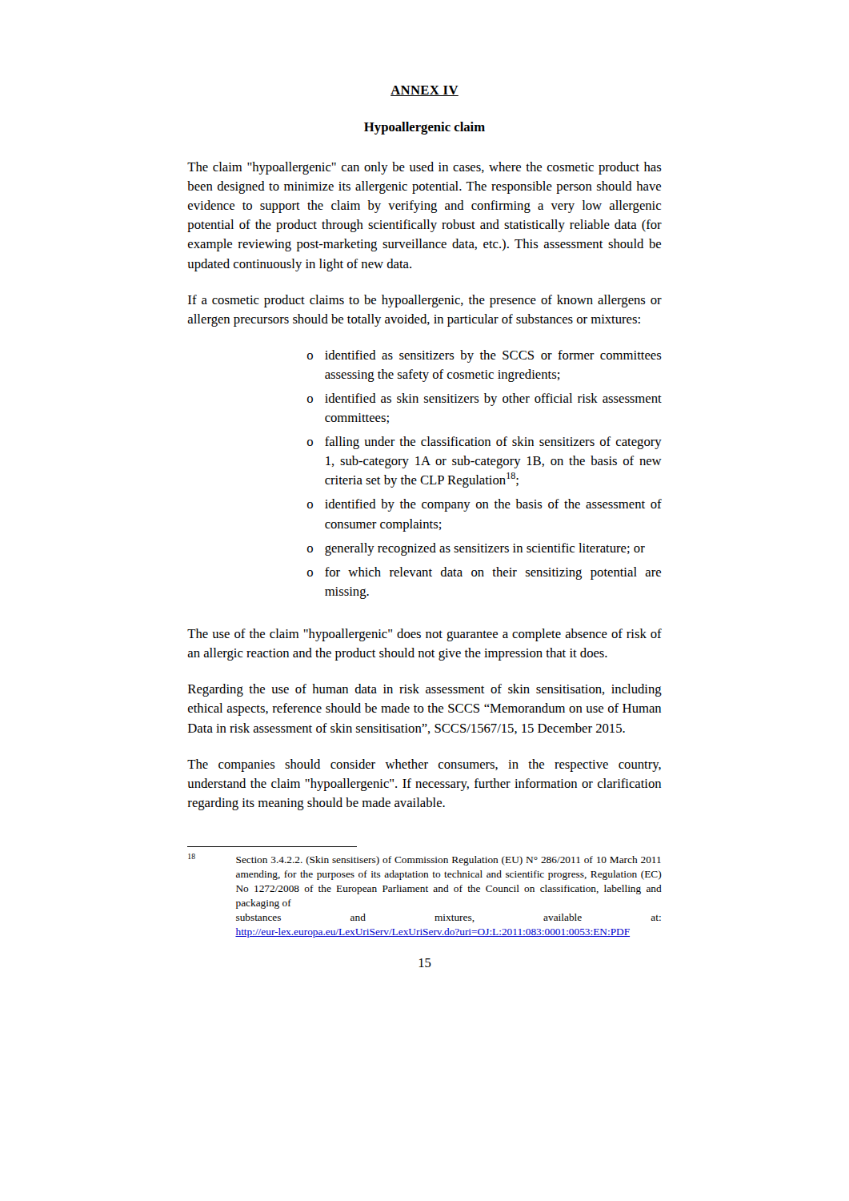ANNEX IV
Hypoallergenic claim
The claim "hypoallergenic" can only be used in cases, where the cosmetic product has been designed to minimize its allergenic potential. The responsible person should have evidence to support the claim by verifying and confirming a very low allergenic potential of the product through scientifically robust and statistically reliable data (for example reviewing post-marketing surveillance data, etc.). This assessment should be updated continuously in light of new data.
If a cosmetic product claims to be hypoallergenic, the presence of known allergens or allergen precursors should be totally avoided, in particular of substances or mixtures:
identified as sensitizers by the SCCS or former committees assessing the safety of cosmetic ingredients;
identified as skin sensitizers by other official risk assessment committees;
falling under the classification of skin sensitizers of category 1, sub-category 1A or sub-category 1B, on the basis of new criteria set by the CLP Regulation18;
identified by the company on the basis of the assessment of consumer complaints;
generally recognized as sensitizers in scientific literature; or
for which relevant data on their sensitizing potential are missing.
The use of the claim "hypoallergenic" does not guarantee a complete absence of risk of an allergic reaction and the product should not give the impression that it does.
Regarding the use of human data in risk assessment of skin sensitisation, including ethical aspects, reference should be made to the SCCS “Memorandum on use of Human Data in risk assessment of skin sensitisation”, SCCS/1567/15, 15 December 2015.
The companies should consider whether consumers, in the respective country, understand the claim "hypoallergenic". If necessary, further information or clarification regarding its meaning should be made available.
18
Section 3.4.2.2. (Skin sensitisers) of Commission Regulation (EU) N° 286/2011 of 10 March 2011 amending, for the purposes of its adaptation to technical and scientific progress, Regulation (EC) No 1272/2008 of the European Parliament and of the Council on classification, labelling and packaging of substances and mixtures, available at: http://eur-lex.europa.eu/LexUriServ/LexUriServ.do?uri=OJ:L:2011:083:0001:0053:EN:PDF
15